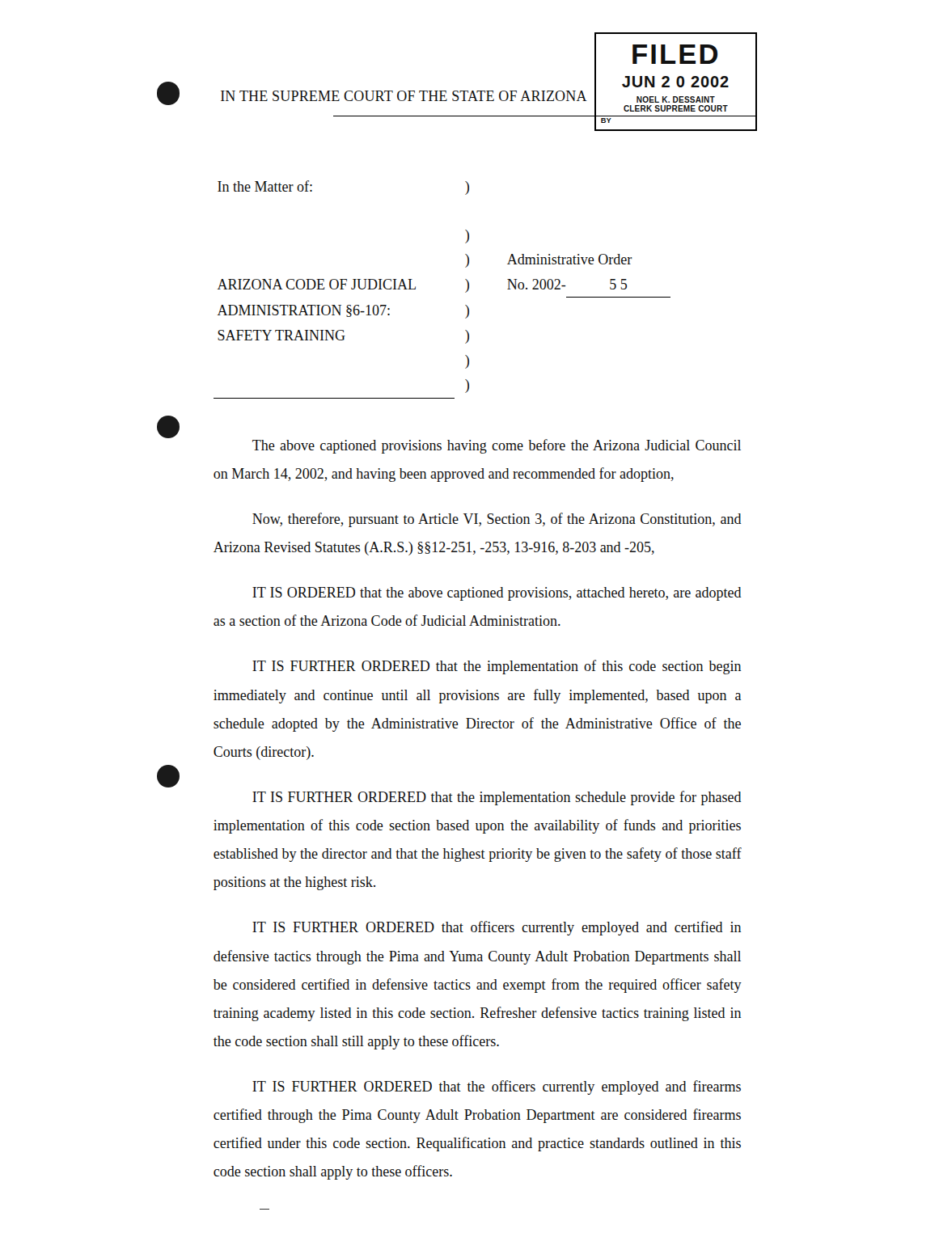FILED
JUN 2 0 2002
NOEL K. DESSAINT
CLERK SUPREME COURT
BY
IN THE SUPREME COURT OF THE STATE OF ARIZONA
| In the Matter of: | ) | |
| | ) | |
| | ) | Administrative Order |
| ARIZONA CODE OF JUDICIAL | ) | No. 2002- 5 5 |
| ADMINISTRATION §6-107: | ) | |
| SAFETY TRAINING | ) | |
| | ) | |
| | ) | |
The above captioned provisions having come before the Arizona Judicial Council on March 14, 2002, and having been approved and recommended for adoption,
Now, therefore, pursuant to Article VI, Section 3, of the Arizona Constitution, and Arizona Revised Statutes (A.R.S.) §§12-251, -253, 13-916, 8-203 and -205,
IT IS ORDERED that the above captioned provisions, attached hereto, are adopted as a section of the Arizona Code of Judicial Administration.
IT IS FURTHER ORDERED that the implementation of this code section begin immediately and continue until all provisions are fully implemented, based upon a schedule adopted by the Administrative Director of the Administrative Office of the Courts (director).
IT IS FURTHER ORDERED that the implementation schedule provide for phased implementation of this code section based upon the availability of funds and priorities established by the director and that the highest priority be given to the safety of those staff positions at the highest risk.
IT IS FURTHER ORDERED that officers currently employed and certified in defensive tactics through the Pima and Yuma County Adult Probation Departments shall be considered certified in defensive tactics and exempt from the required officer safety training academy listed in this code section. Refresher defensive tactics training listed in the code section shall still apply to these officers.
IT IS FURTHER ORDERED that the officers currently employed and firearms certified through the Pima County Adult Probation Department are considered firearms certified under this code section. Requalification and practice standards outlined in this code section shall apply to these officers.